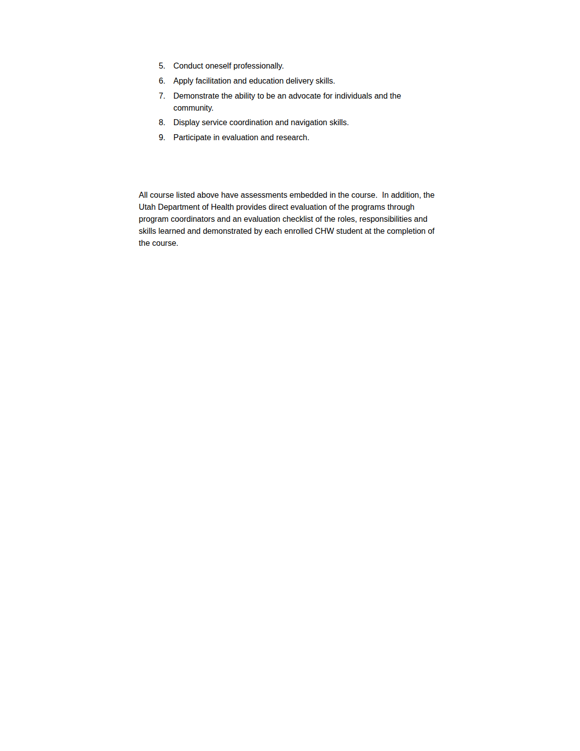Conduct oneself professionally.
Apply facilitation and education delivery skills.
Demonstrate the ability to be an advocate for individuals and the community.
Display service coordination and navigation skills.
Participate in evaluation and research.
All course listed above have assessments embedded in the course. In addition, the Utah Department of Health provides direct evaluation of the programs through program coordinators and an evaluation checklist of the roles, responsibilities and skills learned and demonstrated by each enrolled CHW student at the completion of the course.